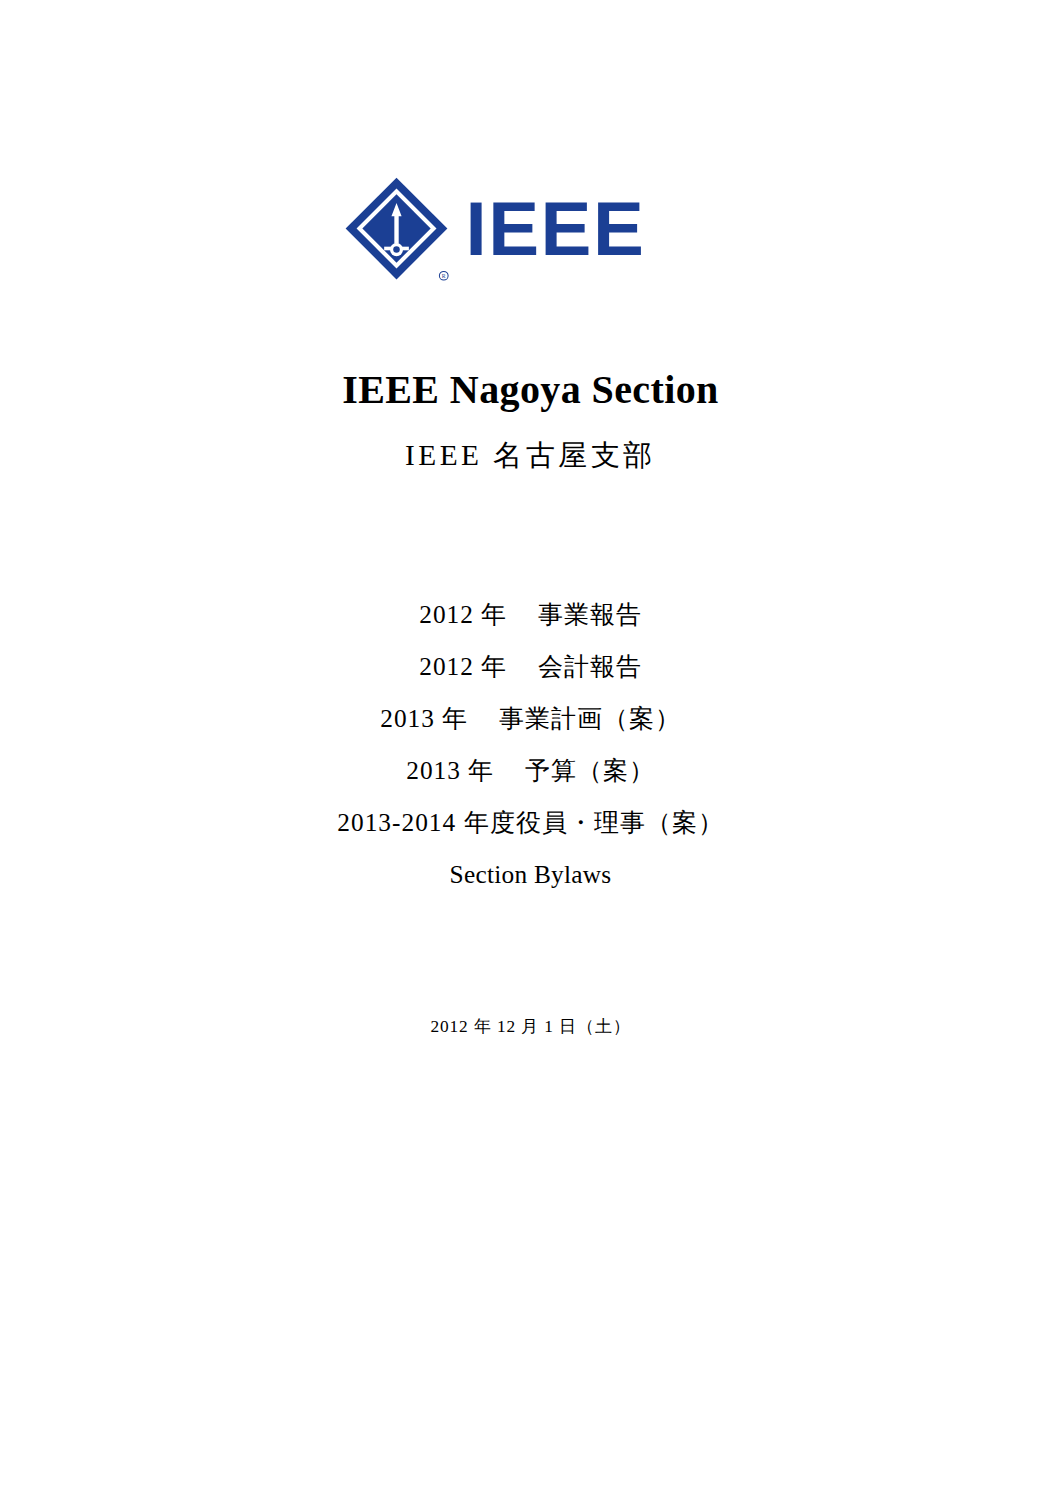R IEEE
IEEE Nagoya Section
IEEE 名古屋支部
2012 年 事業報告
2012 年 会計報告
2013 年 事業計画（案）
2013 年 予算（案）
2013-2014 年度役員・理事（案）
Section Bylaws
2012 年 12 月 1 日（土）